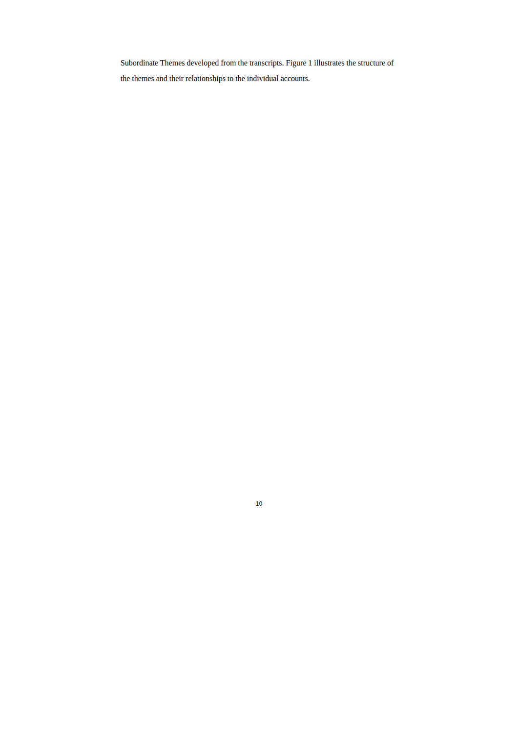Subordinate Themes developed from the transcripts. Figure 1 illustrates the structure of the themes and their relationships to the individual accounts.
10